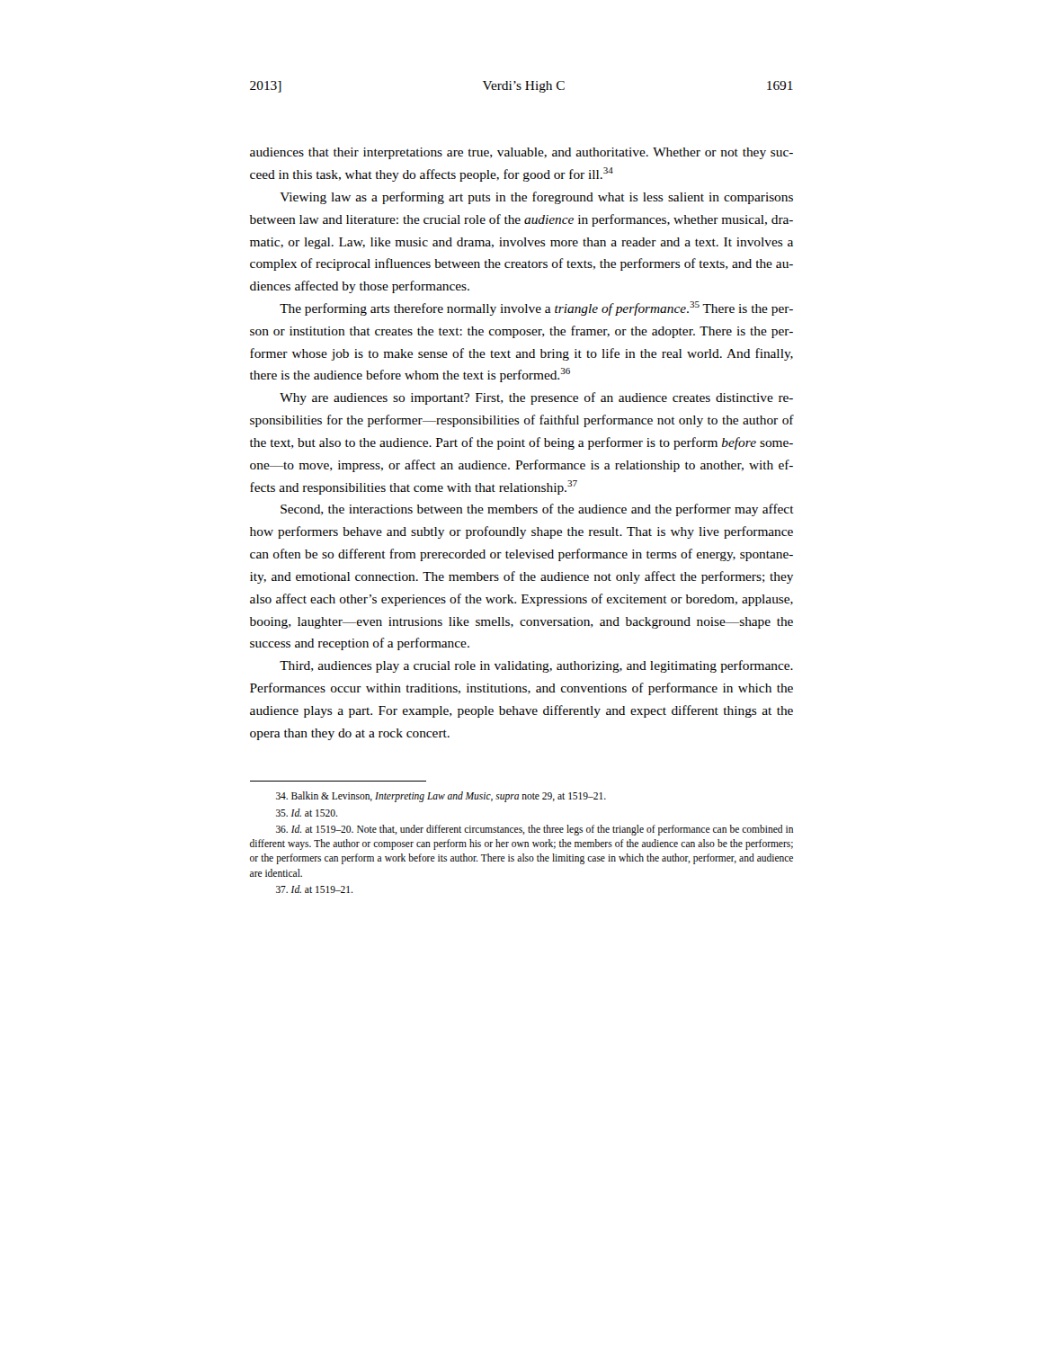2013]
Verdi’s High C
1691
audiences that their interpretations are true, valuable, and authoritative. Whether or not they succeed in this task, what they do affects people, for good or for ill.34
Viewing law as a performing art puts in the foreground what is less salient in comparisons between law and literature: the crucial role of the audience in performances, whether musical, dramatic, or legal. Law, like music and drama, involves more than a reader and a text. It involves a complex of reciprocal influences between the creators of texts, the performers of texts, and the audiences affected by those performances.
The performing arts therefore normally involve a triangle of performance.35 There is the person or institution that creates the text: the composer, the framer, or the adopter. There is the performer whose job is to make sense of the text and bring it to life in the real world. And finally, there is the audience before whom the text is performed.36
Why are audiences so important? First, the presence of an audience creates distinctive responsibilities for the performer—responsibilities of faithful performance not only to the author of the text, but also to the audience. Part of the point of being a performer is to perform before someone—to move, impress, or affect an audience. Performance is a relationship to another, with effects and responsibilities that come with that relationship.37
Second, the interactions between the members of the audience and the performer may affect how performers behave and subtly or profoundly shape the result. That is why live performance can often be so different from prerecorded or televised performance in terms of energy, spontaneity, and emotional connection. The members of the audience not only affect the performers; they also affect each other’s experiences of the work. Expressions of excitement or boredom, applause, booing, laughter—even intrusions like smells, conversation, and background noise—shape the success and reception of a performance.
Third, audiences play a crucial role in validating, authorizing, and legitimating performance. Performances occur within traditions, institutions, and conventions of performance in which the audience plays a part. For example, people behave differently and expect different things at the opera than they do at a rock concert.
34. Balkin & Levinson, Interpreting Law and Music, supra note 29, at 1519–21.
35. Id. at 1520.
36. Id. at 1519–20. Note that, under different circumstances, the three legs of the triangle of performance can be combined in different ways. The author or composer can perform his or her own work; the members of the audience can also be the performers; or the performers can perform a work before its author. There is also the limiting case in which the author, performer, and audience are identical.
37. Id. at 1519–21.